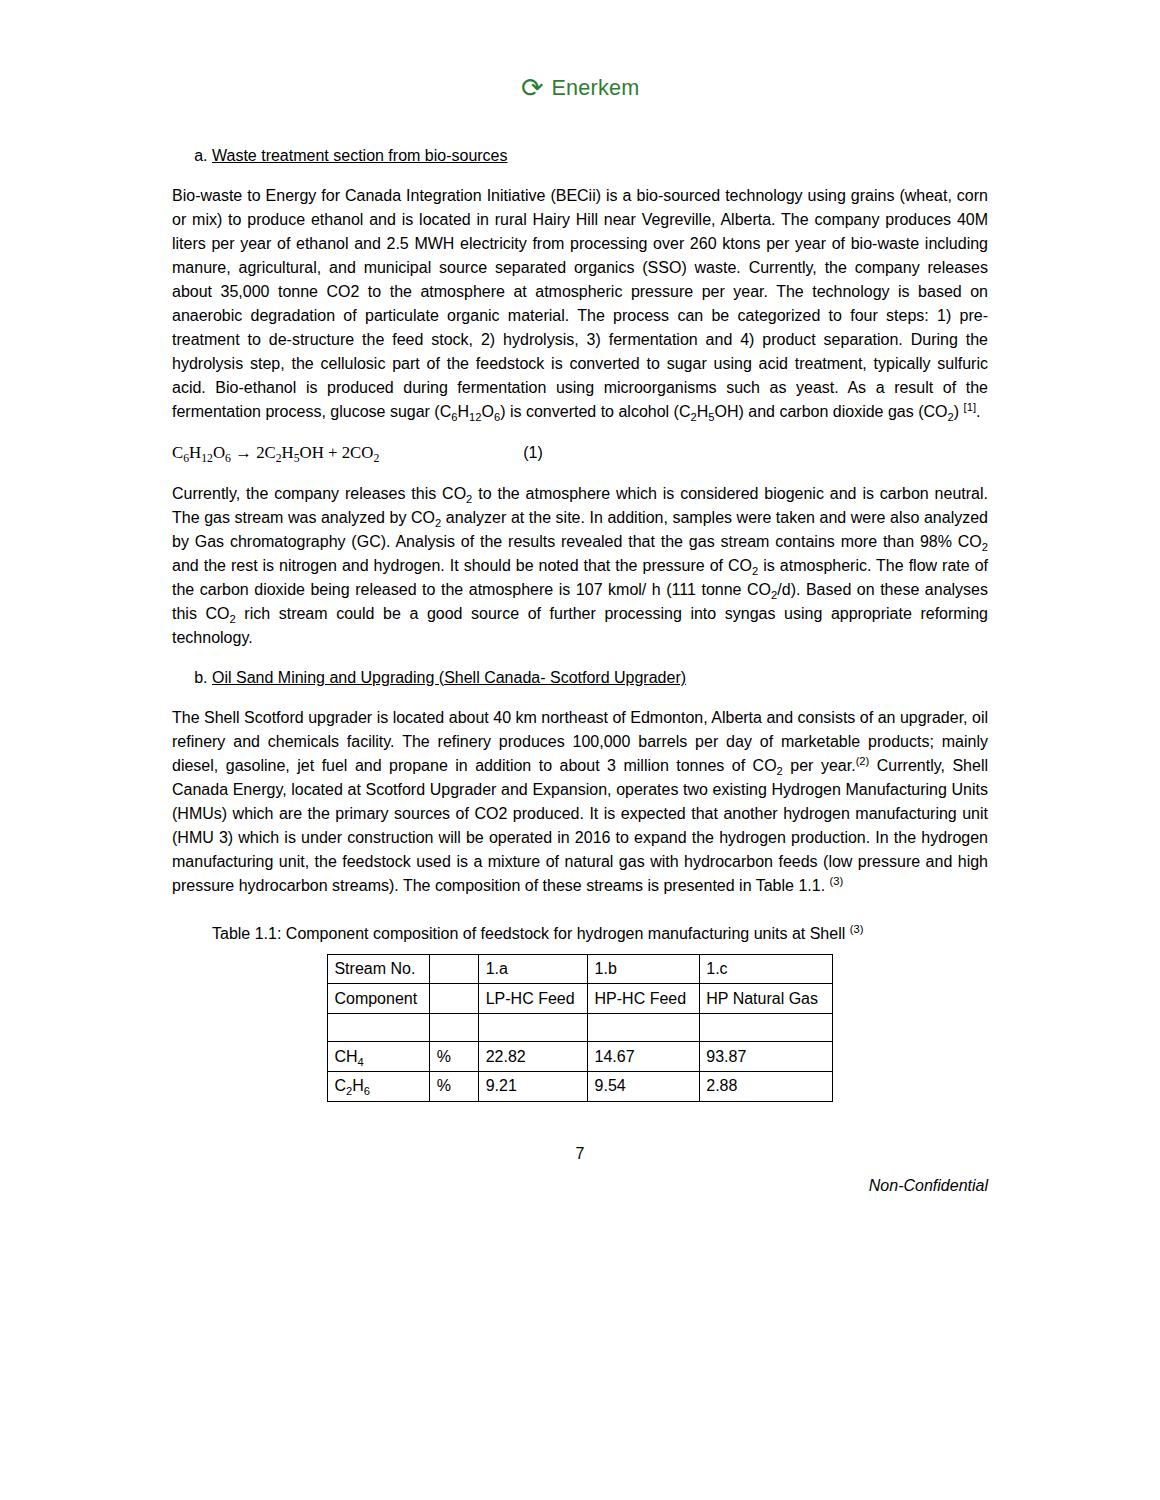⟳Enerkem
Waste treatment section from bio-sources
Bio-waste to Energy for Canada Integration Initiative (BECii) is a bio-sourced technology using grains (wheat, corn or mix) to produce ethanol and is located in rural Hairy Hill near Vegreville, Alberta. The company produces 40M liters per year of ethanol and 2.5 MWH electricity from processing over 260 ktons per year of bio-waste including manure, agricultural, and municipal source separated organics (SSO) waste. Currently, the company releases about 35,000 tonne CO2 to the atmosphere at atmospheric pressure per year. The technology is based on anaerobic degradation of particulate organic material. The process can be categorized to four steps: 1) pre-treatment to de-structure the feed stock, 2) hydrolysis, 3) fermentation and 4) product separation. During the hydrolysis step, the cellulosic part of the feedstock is converted to sugar using acid treatment, typically sulfuric acid. Bio-ethanol is produced during fermentation using microorganisms such as yeast. As a result of the fermentation process, glucose sugar (C6H12O6) is converted to alcohol (C2H5OH) and carbon dioxide gas (CO2) [1].
C6H12O6 → 2C2H5OH + 2CO2 (1)
Currently, the company releases this CO2 to the atmosphere which is considered biogenic and is carbon neutral. The gas stream was analyzed by CO2 analyzer at the site. In addition, samples were taken and were also analyzed by Gas chromatography (GC). Analysis of the results revealed that the gas stream contains more than 98% CO2 and the rest is nitrogen and hydrogen. It should be noted that the pressure of CO2 is atmospheric. The flow rate of the carbon dioxide being released to the atmosphere is 107 kmol/ h (111 tonne CO2/d). Based on these analyses this CO2 rich stream could be a good source of further processing into syngas using appropriate reforming technology.
Oil Sand Mining and Upgrading (Shell Canada- Scotford Upgrader)
The Shell Scotford upgrader is located about 40 km northeast of Edmonton, Alberta and consists of an upgrader, oil refinery and chemicals facility. The refinery produces 100,000 barrels per day of marketable products; mainly diesel, gasoline, jet fuel and propane in addition to about 3 million tonnes of CO2 per year.(2) Currently, Shell Canada Energy, located at Scotford Upgrader and Expansion, operates two existing Hydrogen Manufacturing Units (HMUs) which are the primary sources of CO2 produced. It is expected that another hydrogen manufacturing unit (HMU 3) which is under construction will be operated in 2016 to expand the hydrogen production. In the hydrogen manufacturing unit, the feedstock used is a mixture of natural gas with hydrocarbon feeds (low pressure and high pressure hydrocarbon streams). The composition of these streams is presented in Table 1.1. (3)
Table 1.1: Component composition of feedstock for hydrogen manufacturing units at Shell (3)
| Stream No. | | 1.a | 1.b | 1.c |
| Component | | LP-HC Feed | HP-HC Feed | HP Natural Gas |
| CH 4 | % | 22.82 | 14.67 | 93.87 |
| C 2 H 6 | % | 9.21 | 9.54 | 2.88 |
7
Non-Confidential